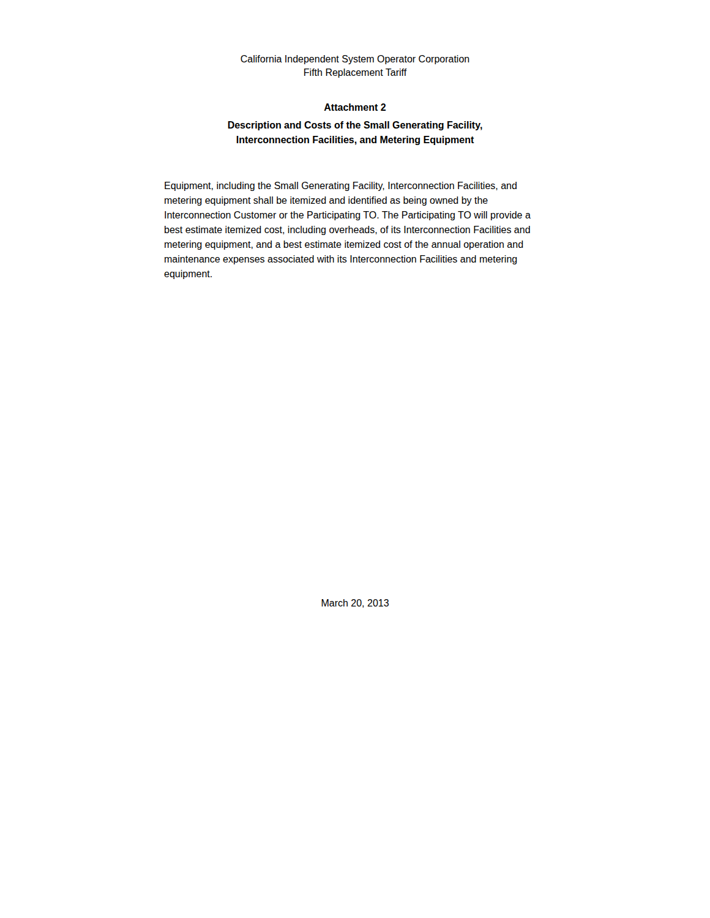California Independent System Operator Corporation
Fifth Replacement Tariff
Attachment 2
Description and Costs of the Small Generating Facility,
Interconnection Facilities, and Metering Equipment
Equipment, including the Small Generating Facility, Interconnection Facilities, and metering equipment shall be itemized and identified as being owned by the Interconnection Customer or the Participating TO. The Participating TO will provide a best estimate itemized cost, including overheads, of its Interconnection Facilities and metering equipment, and a best estimate itemized cost of the annual operation and maintenance expenses associated with its Interconnection Facilities and metering equipment.
March 20, 2013